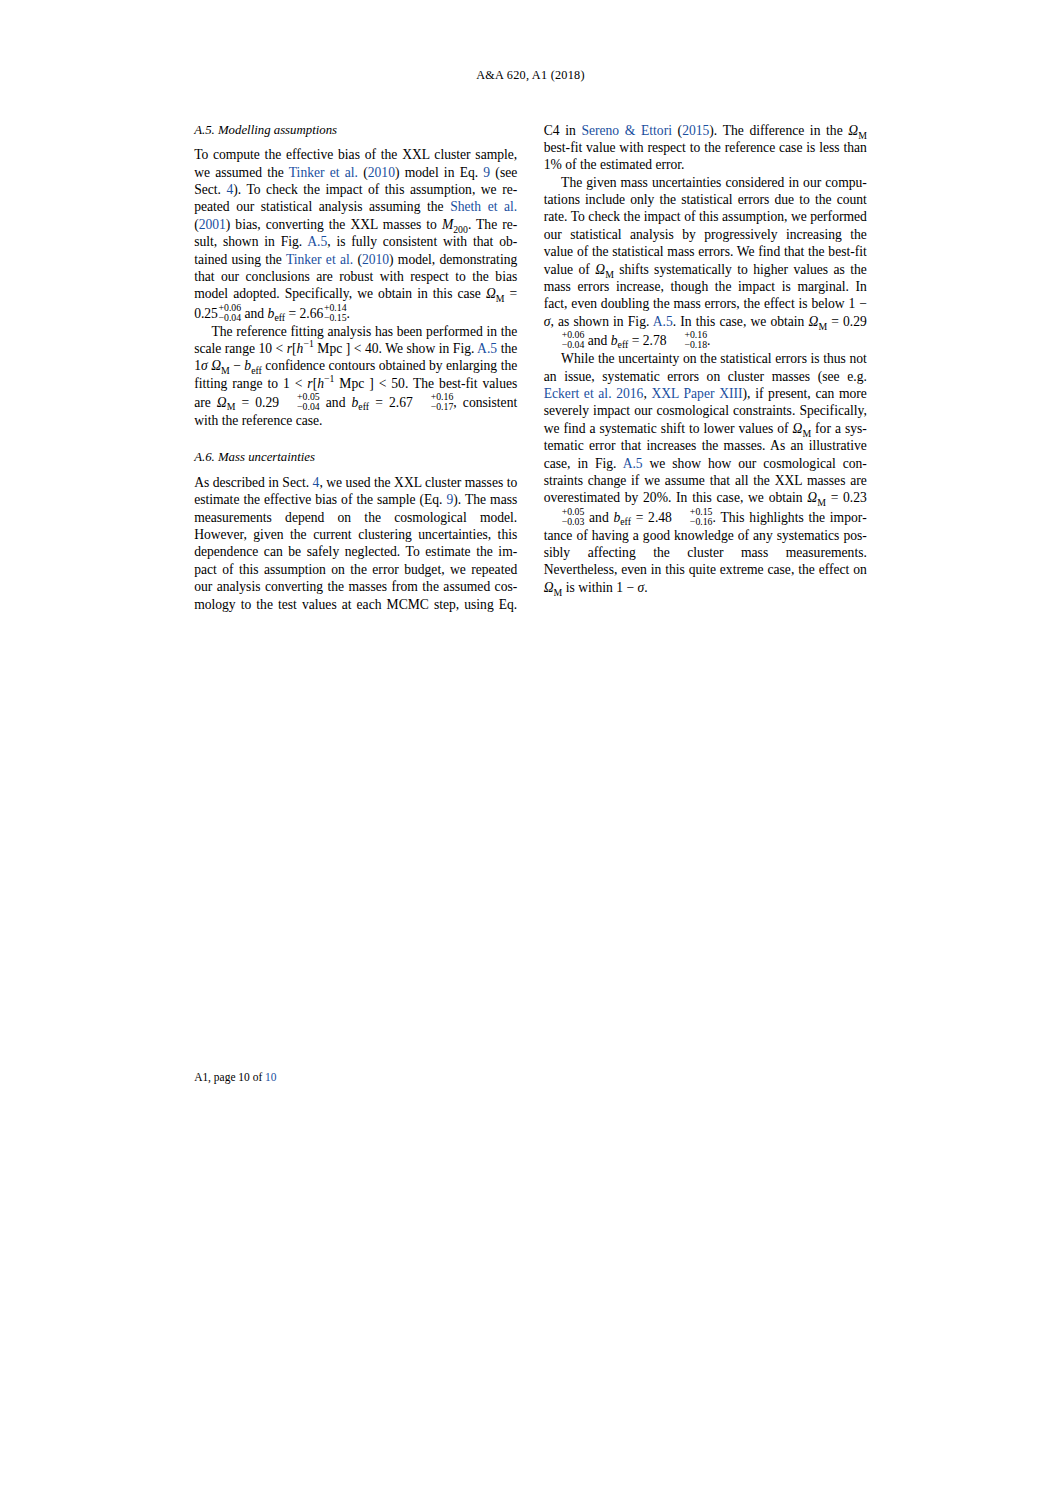A&A 620, A1 (2018)
A.5. Modelling assumptions
To compute the effective bias of the XXL cluster sample, we assumed the Tinker et al. (2010) model in Eq. 9 (see Sect. 4). To check the impact of this assumption, we repeated our statistical analysis assuming the Sheth et al. (2001) bias, converting the XXL masses to M200. The result, shown in Fig. A.5, is fully consistent with that obtained using the Tinker et al. (2010) model, demonstrating that our conclusions are robust with respect to the bias model adopted. Specifically, we obtain in this case ΩM = 0.25+0.06−0.04 and beff = 2.66+0.14−0.15.
The reference fitting analysis has been performed in the scale range 10 < r[h−1 Mpc ] < 40. We show in Fig. A.5 the 1σ ΩM − beff confidence contours obtained by enlarging the fitting range to 1 < r[h−1 Mpc ] < 50. The best-fit values are ΩM = 0.29+0.05−0.04 and beff = 2.67+0.16−0.17, consistent with the reference case.
A.6. Mass uncertainties
As described in Sect. 4, we used the XXL cluster masses to estimate the effective bias of the sample (Eq. 9). The mass measurements depend on the cosmological model. However, given the current clustering uncertainties, this dependence can be safely neglected. To estimate the impact of this assumption on the error budget, we repeated our analysis converting the masses from the assumed cosmology to the test values at each MCMC step, using Eq. C4 in Sereno & Ettori (2015). The difference in the ΩM best-fit value with respect to the reference case is less than 1% of the estimated error.
The given mass uncertainties considered in our computations include only the statistical errors due to the count rate. To check the impact of this assumption, we performed our statistical analysis by progressively increasing the value of the statistical mass errors. We find that the best-fit value of ΩM shifts systematically to higher values as the mass errors increase, though the impact is marginal. In fact, even doubling the mass errors, the effect is below 1 − σ, as shown in Fig. A.5. In this case, we obtain ΩM = 0.29+0.06−0.04 and beff = 2.78+0.16−0.18.
While the uncertainty on the statistical errors is thus not an issue, systematic errors on cluster masses (see e.g. Eckert et al. 2016, XXL Paper XIII), if present, can more severely impact our cosmological constraints. Specifically, we find a systematic shift to lower values of ΩM for a systematic error that increases the masses. As an illustrative case, in Fig. A.5 we show how our cosmological constraints change if we assume that all the XXL masses are overestimated by 20%. In this case, we obtain ΩM = 0.23+0.05−0.03 and beff = 2.48+0.15−0.16. This highlights the importance of having a good knowledge of any systematics possibly affecting the cluster mass measurements. Nevertheless, even in this quite extreme case, the effect on ΩM is within 1 − σ.
A1, page 10 of 10